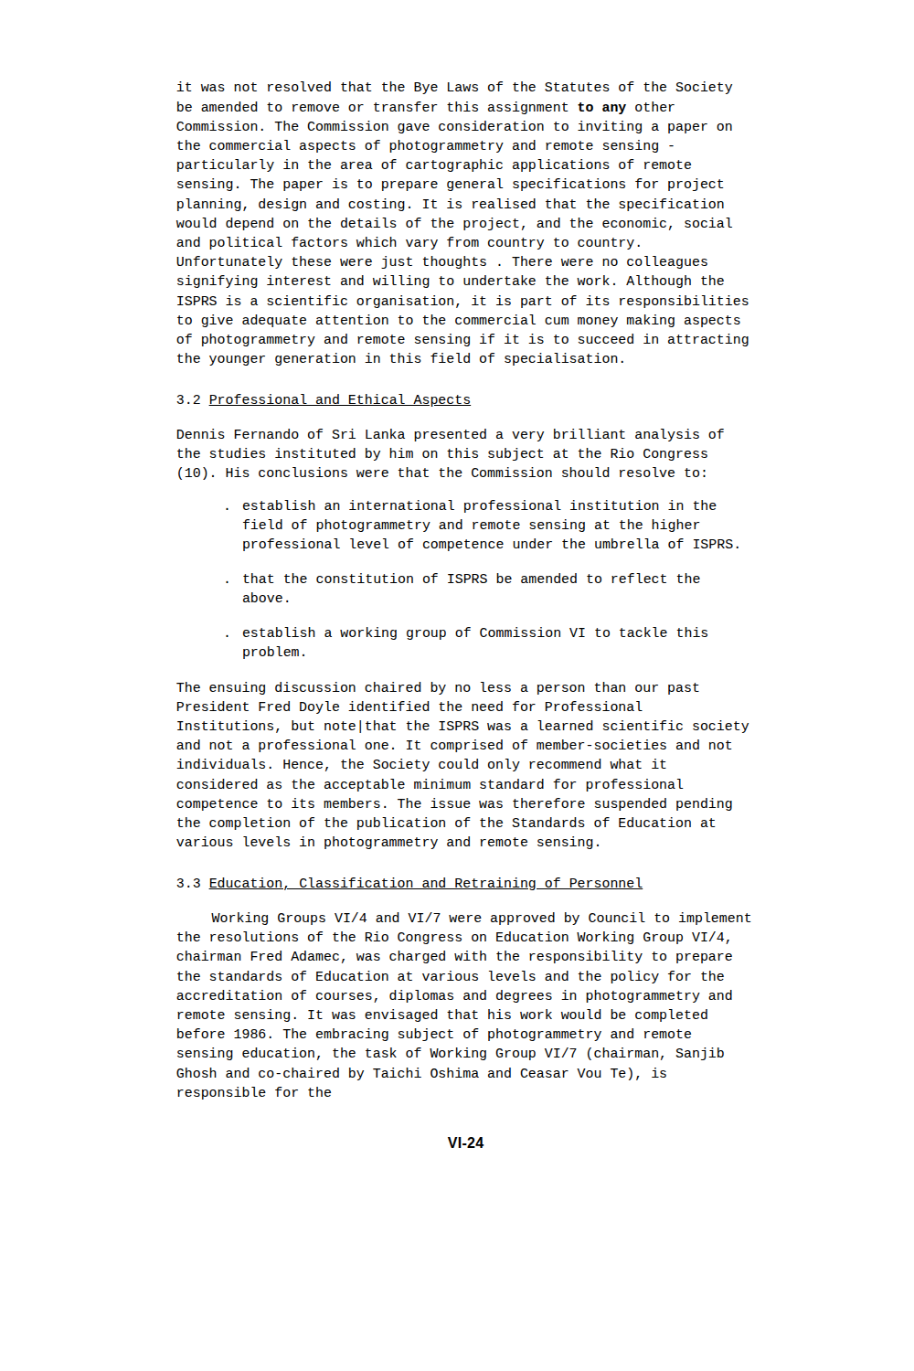it was not resolved that the Bye Laws of the Statutes of the Society be amended to remove or transfer this assignment to any other Commission. The Commission gave consideration to inviting a paper on the commercial aspects of photogrammetry and remote sensing - particularly in the area of cartographic applications of remote sensing. The paper is to prepare general specifications for project planning, design and costing. It is realised that the specification would depend on the details of the project, and the economic, social and political factors which vary from country to country. Unfortunately these were just thoughts . There were no colleagues signifying interest and willing to undertake the work. Although the ISPRS is a scientific organisation, it is part of its responsibilities to give adequate attention to the commercial cum money making aspects of photogrammetry and remote sensing if it is to succeed in attracting the younger generation in this field of specialisation.
3.2 Professional and Ethical Aspects
Dennis Fernando of Sri Lanka presented a very brilliant analysis of the studies instituted by him on this subject at the Rio Congress (10). His conclusions were that the Commission should resolve to:
establish an international professional institution in the field of photogrammetry and remote sensing at the higher professional level of competence under the umbrella of ISPRS.
that the constitution of ISPRS be amended to reflect the above.
establish a working group of Commission VI to tackle this problem.
The ensuing discussion chaired by no less a person than our past President Fred Doyle identified the need for Professional Institutions, but note|that the ISPRS was a learned scientific society and not a professional one. It comprised of member-societies and not individuals. Hence, the Society could only recommend what it considered as the acceptable minimum standard for professional competence to its members. The issue was therefore suspended pending the completion of the publication of the Standards of Education at various levels in photogrammetry and remote sensing.
3.3 Education, Classification and Retraining of Personnel
Working Groups VI/4 and VI/7 were approved by Council to implement the resolutions of the Rio Congress on Education Working Group VI/4, chairman Fred Adamec, was charged with the responsibility to prepare the standards of Education at various levels and the policy for the accreditation of courses, diplomas and degrees in photogrammetry and remote sensing. It was envisaged that his work would be completed before 1986. The embracing subject of photogrammetry and remote sensing education, the task of Working Group VI/7 (chairman, Sanjib Ghosh and co-chaired by Taichi Oshima and Ceasar Vou Te), is responsible for the
VI-24